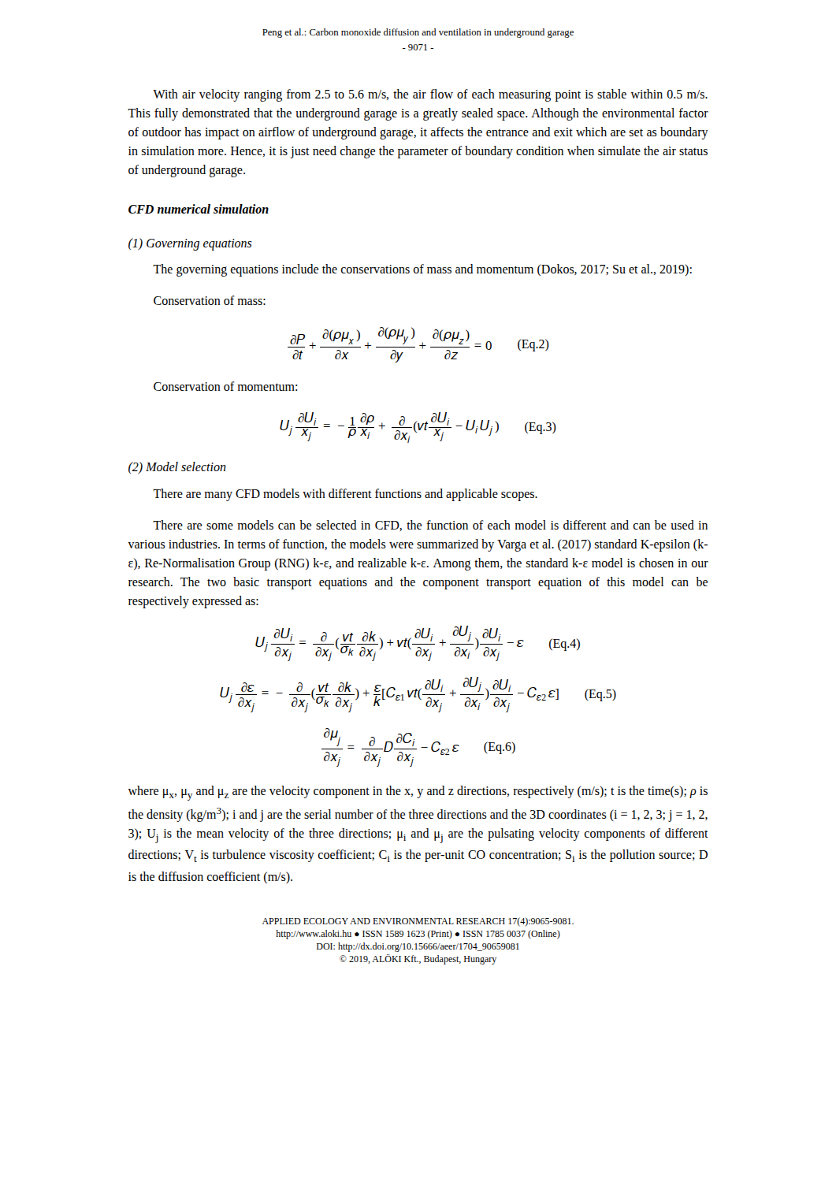Peng et al.: Carbon monoxide diffusion and ventilation in underground garage - 9071 -
With air velocity ranging from 2.5 to 5.6 m/s, the air flow of each measuring point is stable within 0.5 m/s. This fully demonstrated that the underground garage is a greatly sealed space. Although the environmental factor of outdoor has impact on airflow of underground garage, it affects the entrance and exit which are set as boundary in simulation more. Hence, it is just need change the parameter of boundary condition when simulate the air status of underground garage.
CFD numerical simulation
(1) Governing equations
The governing equations include the conservations of mass and momentum (Dokos, 2017; Su et al., 2019):
Conservation of mass:
∂P∂t + ∂(ρμx)∂x + ∂(ρμy)∂y + ∂(ρμz)∂z = 0
(Eq.2)
Conservation of momentum:
Uj ∂Uixj = − 1ρ ∂ρxi + ∂∂xi ( vt ∂Uixj − UiUj )
(Eq.3)
(2) Model selection
There are many CFD models with different functions and applicable scopes.
There are some models can be selected in CFD, the function of each model is different and can be used in various industries. In terms of function, the models were summarized by Varga et al. (2017) standard K-epsilon (k-ε), Re-Normalisation Group (RNG) k-ε, and realizable k-ε. Among them, the standard k-ε model is chosen in our research. The two basic transport equations and the component transport equation of this model can be respectively expressed as:
Uj ∂Ui∂xj = ∂∂xj ( vtσk ∂k∂xj ) + vt ( ∂Ui∂xj + ∂Uj∂xi ) ∂Ui∂xj − ε
(Eq.4)
Uj ∂ε∂xj = − ∂∂xj ( vtσk ∂k∂xj ) + εk [ Cε1 vt ( ∂Ui∂xj + ∂Uj∂xi ) ∂Ui∂xj − Cε2 ε ]
(Eq.5)
∂μj∂xj = ∂∂xj D ∂Ci∂xj − Cε2 ε
(Eq.6)
where μx, μy and μz are the velocity component in the x, y and z directions, respectively (m/s); t is the time(s); ρ is the density (kg/m3); i and j are the serial number of the three directions and the 3D coordinates (i = 1, 2, 3; j = 1, 2, 3); Uj is the mean velocity of the three directions; μi and μj are the pulsating velocity components of different directions; Vt is turbulence viscosity coefficient; Ci is the per-unit CO concentration; Si is the pollution source; D is the diffusion coefficient (m/s).
APPLIED ECOLOGY AND ENVIRONMENTAL RESEARCH 17(4):9065-9081.
http://www.aloki.hu ● ISSN 1589 1623 (Print) ● ISSN 1785 0037 (Online)
DOI: http://dx.doi.org/10.15666/aeer/1704_90659081
© 2019, ALÖKI Kft., Budapest, Hungary